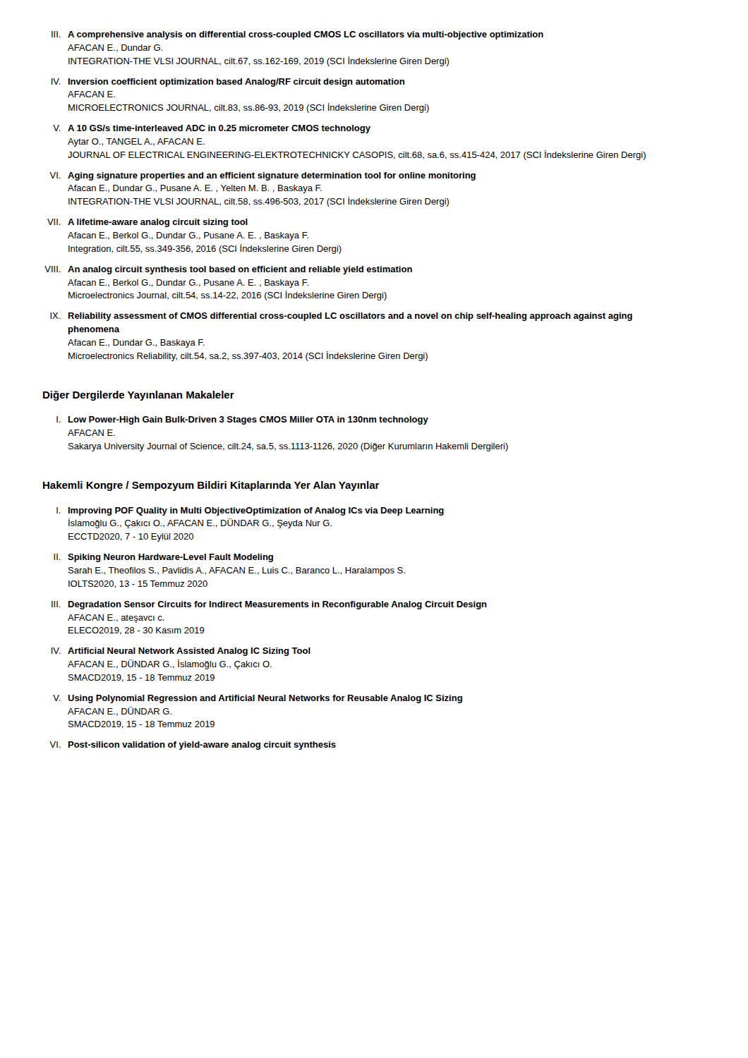A comprehensive analysis on differential cross-coupled CMOS LC oscillators via multi-objective optimization AFACAN E., Dundar G. INTEGRATION-THE VLSI JOURNAL, cilt.67, ss.162-169, 2019 (SCI İndekslerine Giren Dergi)
Inversion coefficient optimization based Analog/RF circuit design automation AFACAN E. MICROELECTRONICS JOURNAL, cilt.83, ss.86-93, 2019 (SCI İndekslerine Giren Dergi)
A 10 GS/s time-interleaved ADC in 0.25 micrometer CMOS technology Aytar O., TANGEL A., AFACAN E. JOURNAL OF ELECTRICAL ENGINEERING-ELEKTROTECHNICKY CASOPIS, cilt.68, sa.6, ss.415-424, 2017 (SCI İndekslerine Giren Dergi)
Aging signature properties and an efficient signature determination tool for online monitoring Afacan E., Dundar G., Pusane A. E. , Yelten M. B. , Baskaya F. INTEGRATION-THE VLSI JOURNAL, cilt.58, ss.496-503, 2017 (SCI İndekslerine Giren Dergi)
A lifetime-aware analog circuit sizing tool Afacan E., Berkol G., Dundar G., Pusane A. E. , Baskaya F. Integration, cilt.55, ss.349-356, 2016 (SCI İndekslerine Giren Dergi)
An analog circuit synthesis tool based on efficient and reliable yield estimation Afacan E., Berkol G., Dundar G., Pusane A. E. , Baskaya F. Microelectronics Journal, cilt.54, ss.14-22, 2016 (SCI İndekslerine Giren Dergi)
Reliability assessment of CMOS differential cross-coupled LC oscillators and a novel on chip self-healing approach against aging phenomena Afacan E., Dundar G., Baskaya F. Microelectronics Reliability, cilt.54, sa.2, ss.397-403, 2014 (SCI İndekslerine Giren Dergi)
Diğer Dergilerde Yayınlanan Makaleler
Low Power-High Gain Bulk-Driven 3 Stages CMOS Miller OTA in 130nm technology AFACAN E. Sakarya University Journal of Science, cilt.24, sa.5, ss.1113-1126, 2020 (Diğer Kurumların Hakemli Dergileri)
Hakemli Kongre / Sempozyum Bildiri Kitaplarında Yer Alan Yayınlar
Improving POF Quality in Multi ObjectiveOptimization of Analog ICs via Deep Learning İslamoğlu G., Çakıcı O., AFACAN E., DÜNDAR G., Şeyda Nur G. ECCTD2020, 7 - 10 Eylül 2020
Spiking Neuron Hardware-Level Fault Modeling Sarah E., Theofilos S., Pavlidis A., AFACAN E., Luis C., Baranco L., Haralampos S. IOLTS2020, 13 - 15 Temmuz 2020
Degradation Sensor Circuits for Indirect Measurements in Reconfigurable Analog Circuit Design AFACAN E., ateşavcı c. ELECO2019, 28 - 30 Kasım 2019
Artificial Neural Network Assisted Analog IC Sizing Tool AFACAN E., DÜNDAR G., İslamoğlu G., Çakıcı O. SMACD2019, 15 - 18 Temmuz 2019
Using Polynomial Regression and Artificial Neural Networks for Reusable Analog IC Sizing AFACAN E., DÜNDAR G. SMACD2019, 15 - 18 Temmuz 2019
Post-silicon validation of yield-aware analog circuit synthesis